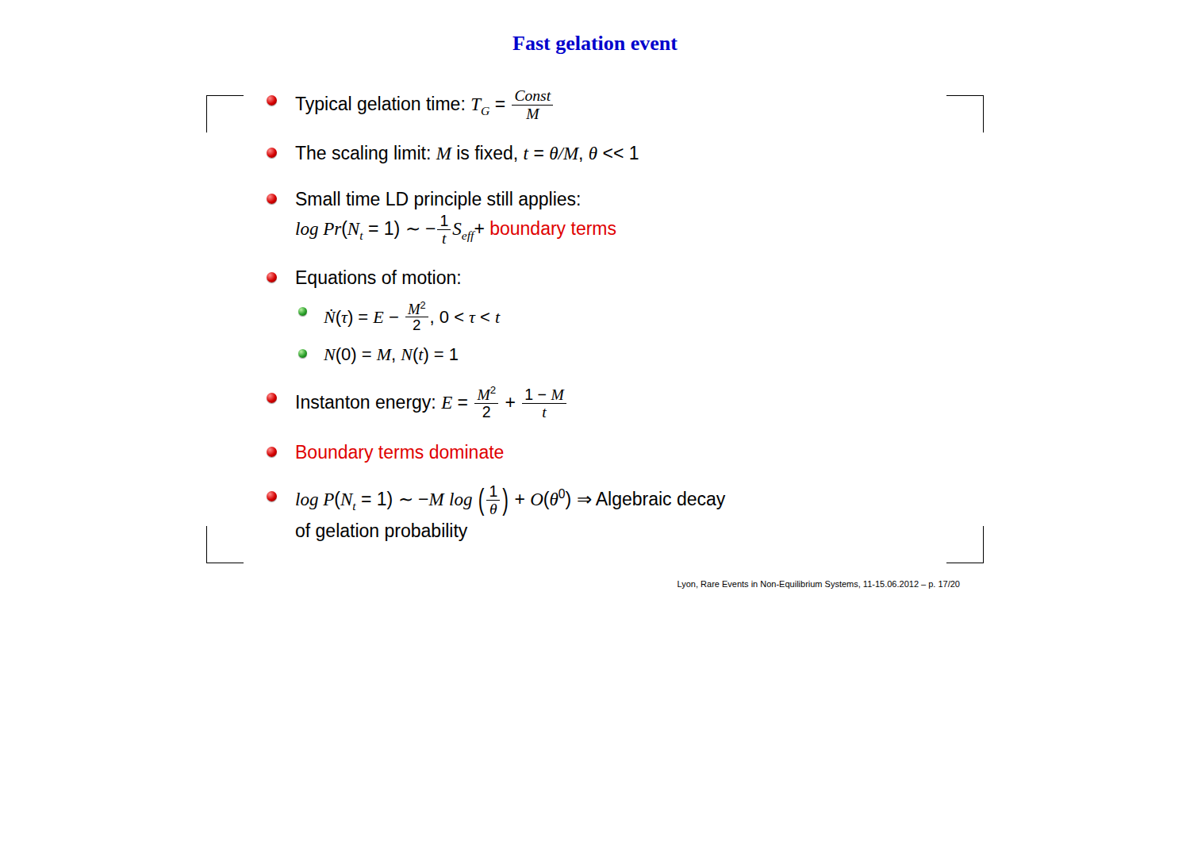Fast gelation event
Typical gelation time: TG = Const M
The scaling limit: M is fixed, t = θ/M, θ << 1
Small time LD principle still applies:
log Pr(Nt = 1) ∼ −1 t Seff+ boundary terms
Equations of motion:
Ṅ(τ) = E − M22, 0 < τ < t
N(0) = M, N(t) = 1
Instanton energy: E = M22 + 1 − M t
Boundary terms dominate
log P(Nt = 1) ∼ −M log (1 θ) + O(θ0) ⇒ Algebraic decay
of gelation probability
Lyon, Rare Events in Non-Equilibrium Systems, 11-15.06.2012 – p. 17/20